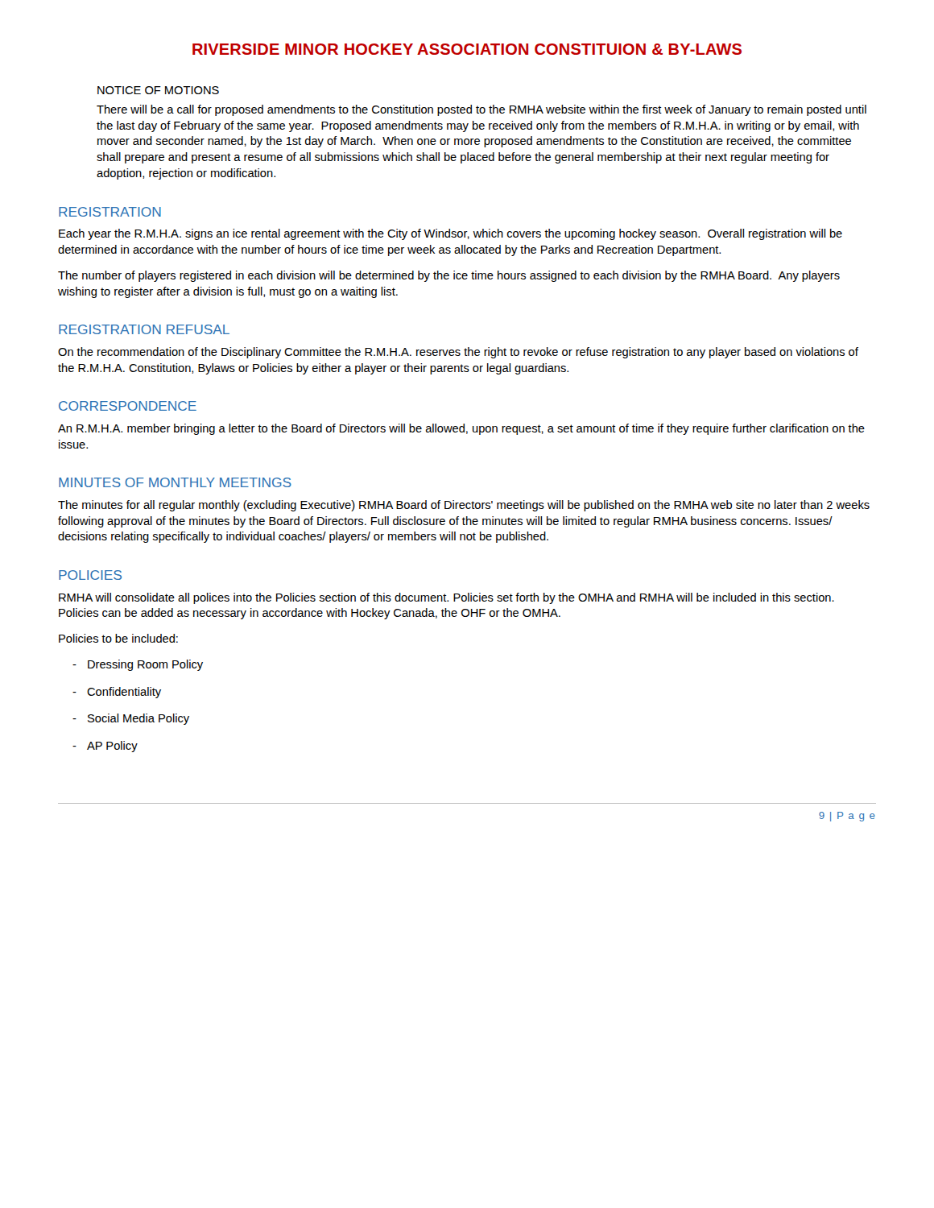RIVERSIDE MINOR HOCKEY ASSOCIATION CONSTITUION & BY-LAWS
NOTICE OF MOTIONS
There will be a call for proposed amendments to the Constitution posted to the RMHA website within the first week of January to remain posted until the last day of February of the same year. Proposed amendments may be received only from the members of R.M.H.A. in writing or by email, with mover and seconder named, by the 1st day of March. When one or more proposed amendments to the Constitution are received, the committee shall prepare and present a resume of all submissions which shall be placed before the general membership at their next regular meeting for adoption, rejection or modification.
REGISTRATION
Each year the R.M.H.A. signs an ice rental agreement with the City of Windsor, which covers the upcoming hockey season. Overall registration will be determined in accordance with the number of hours of ice time per week as allocated by the Parks and Recreation Department.
The number of players registered in each division will be determined by the ice time hours assigned to each division by the RMHA Board. Any players wishing to register after a division is full, must go on a waiting list.
REGISTRATION REFUSAL
On the recommendation of the Disciplinary Committee the R.M.H.A. reserves the right to revoke or refuse registration to any player based on violations of the R.M.H.A. Constitution, Bylaws or Policies by either a player or their parents or legal guardians.
CORRESPONDENCE
An R.M.H.A. member bringing a letter to the Board of Directors will be allowed, upon request, a set amount of time if they require further clarification on the issue.
MINUTES OF MONTHLY MEETINGS
The minutes for all regular monthly (excluding Executive) RMHA Board of Directors' meetings will be published on the RMHA web site no later than 2 weeks following approval of the minutes by the Board of Directors. Full disclosure of the minutes will be limited to regular RMHA business concerns. Issues/ decisions relating specifically to individual coaches/ players/ or members will not be published.
POLICIES
RMHA will consolidate all polices into the Policies section of this document. Policies set forth by the OMHA and RMHA will be included in this section. Policies can be added as necessary in accordance with Hockey Canada, the OHF or the OMHA.
Policies to be included:
Dressing Room Policy
Confidentiality
Social Media Policy
AP Policy
9 | P a g e